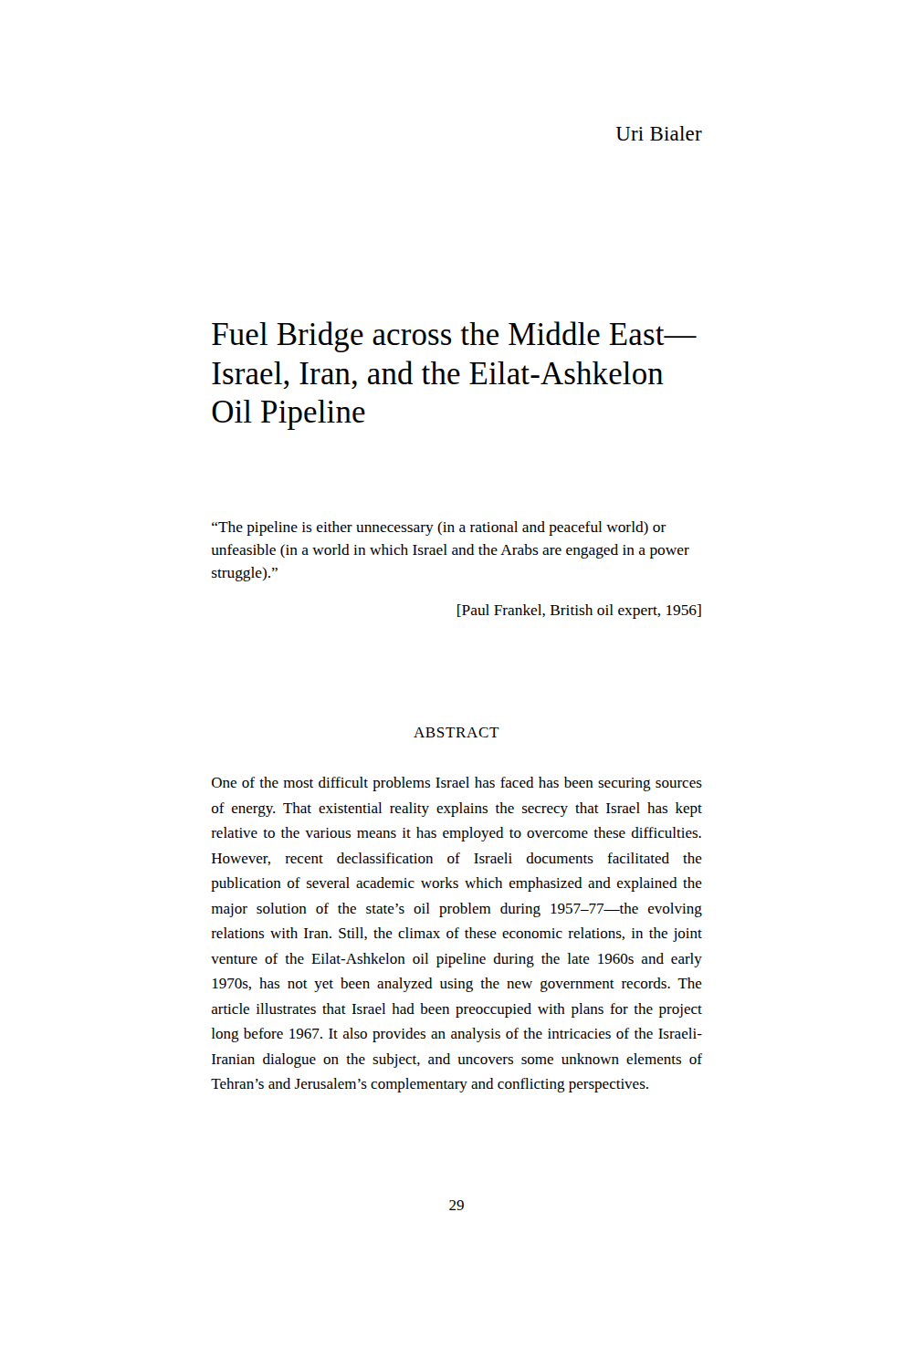Uri Bialer
Fuel Bridge across the Middle East—
Israel, Iran, and the Eilat-Ashkelon
Oil Pipeline
“The pipeline is either unnecessary (in a rational and peaceful world) or unfeasible (in a world in which Israel and the Arabs are engaged in a power struggle).”
[Paul Frankel, British oil expert, 1956]
ABSTRACT
One of the most difficult problems Israel has faced has been securing sources of energy. That existential reality explains the secrecy that Israel has kept relative to the various means it has employed to overcome these difficulties. However, recent declassification of Israeli documents facilitated the publication of several academic works which emphasized and explained the major solution of the state’s oil problem during 1957–77—the evolving relations with Iran. Still, the climax of these economic relations, in the joint venture of the Eilat-Ashkelon oil pipeline during the late 1960s and early 1970s, has not yet been analyzed using the new government records. The article illustrates that Israel had been preoccupied with plans for the project long before 1967. It also provides an analysis of the intricacies of the Israeli-Iranian dialogue on the subject, and uncovers some unknown elements of Tehran’s and Jerusalem’s complementary and conflicting perspectives.
29